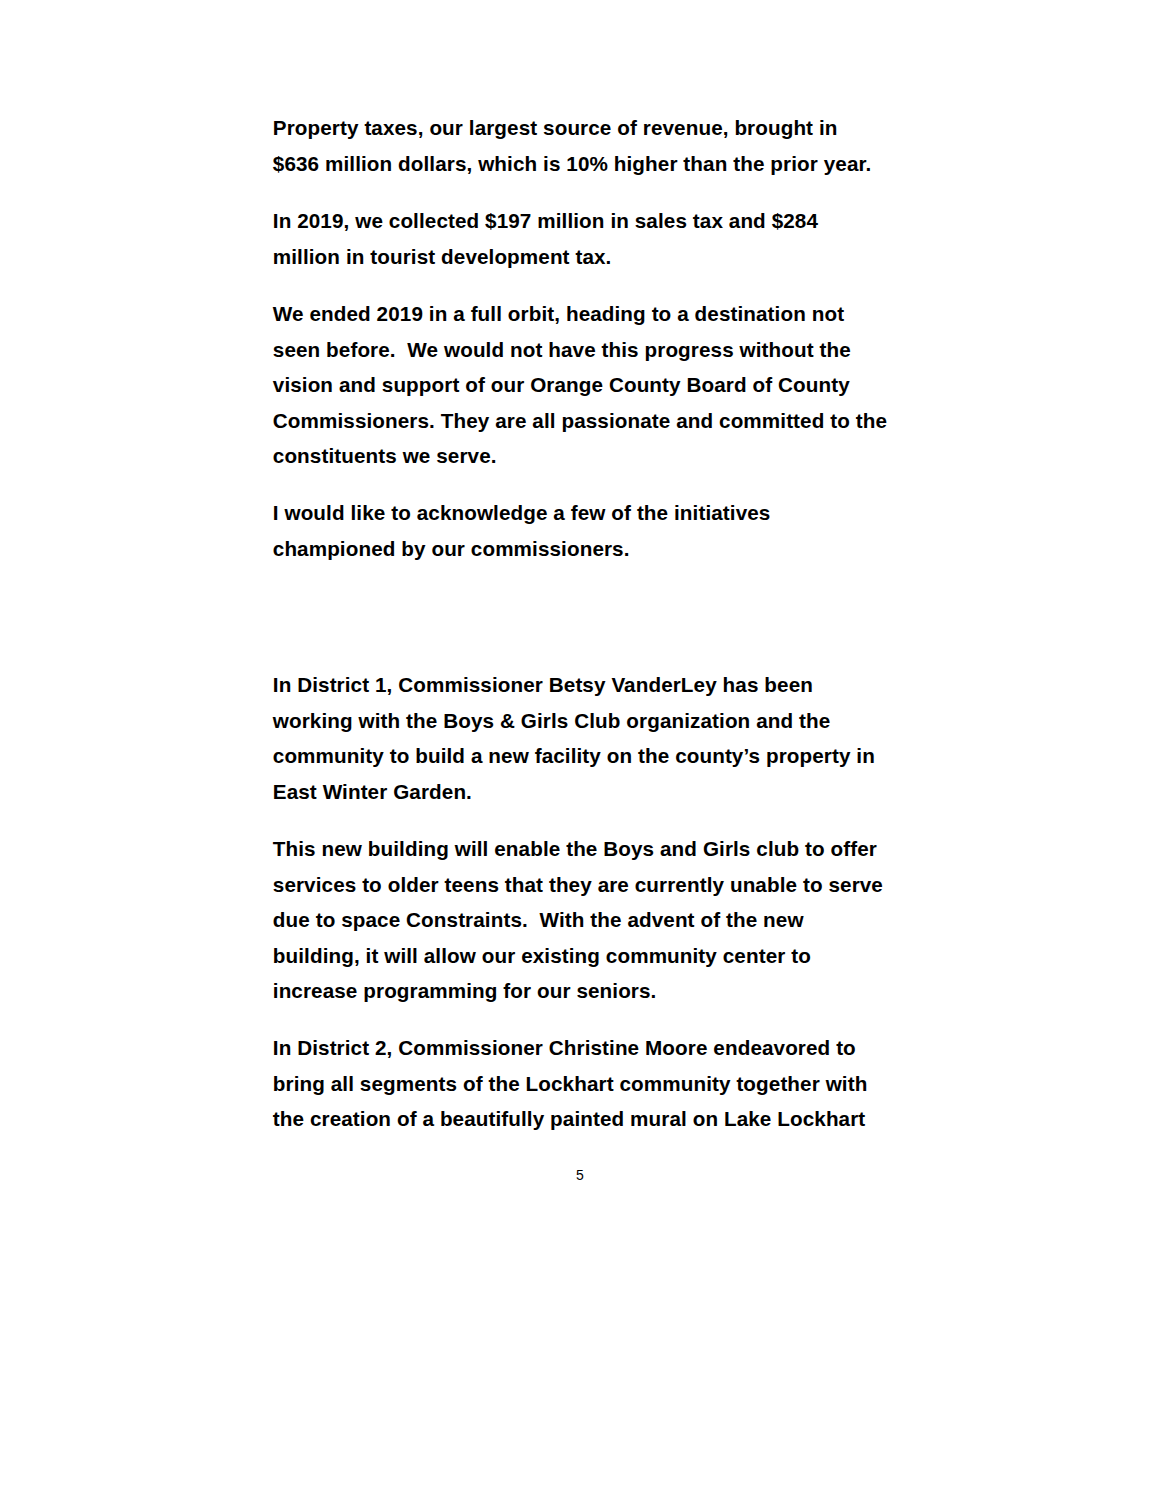Property taxes, our largest source of revenue, brought in $636 million dollars, which is 10% higher than the prior year.
In 2019, we collected $197 million in sales tax and $284 million in tourist development tax.
We ended 2019 in a full orbit, heading to a destination not seen before. We would not have this progress without the vision and support of our Orange County Board of County Commissioners. They are all passionate and committed to the constituents we serve.
I would like to acknowledge a few of the initiatives championed by our commissioners.
In District 1, Commissioner Betsy VanderLey has been working with the Boys & Girls Club organization and the community to build a new facility on the county’s property in East Winter Garden.
This new building will enable the Boys and Girls club to offer services to older teens that they are currently unable to serve due to space Constraints. With the advent of the new building, it will allow our existing community center to increase programming for our seniors.
In District 2, Commissioner Christine Moore endeavored to bring all segments of the Lockhart community together with the creation of a beautifully painted mural on Lake Lockhart
5